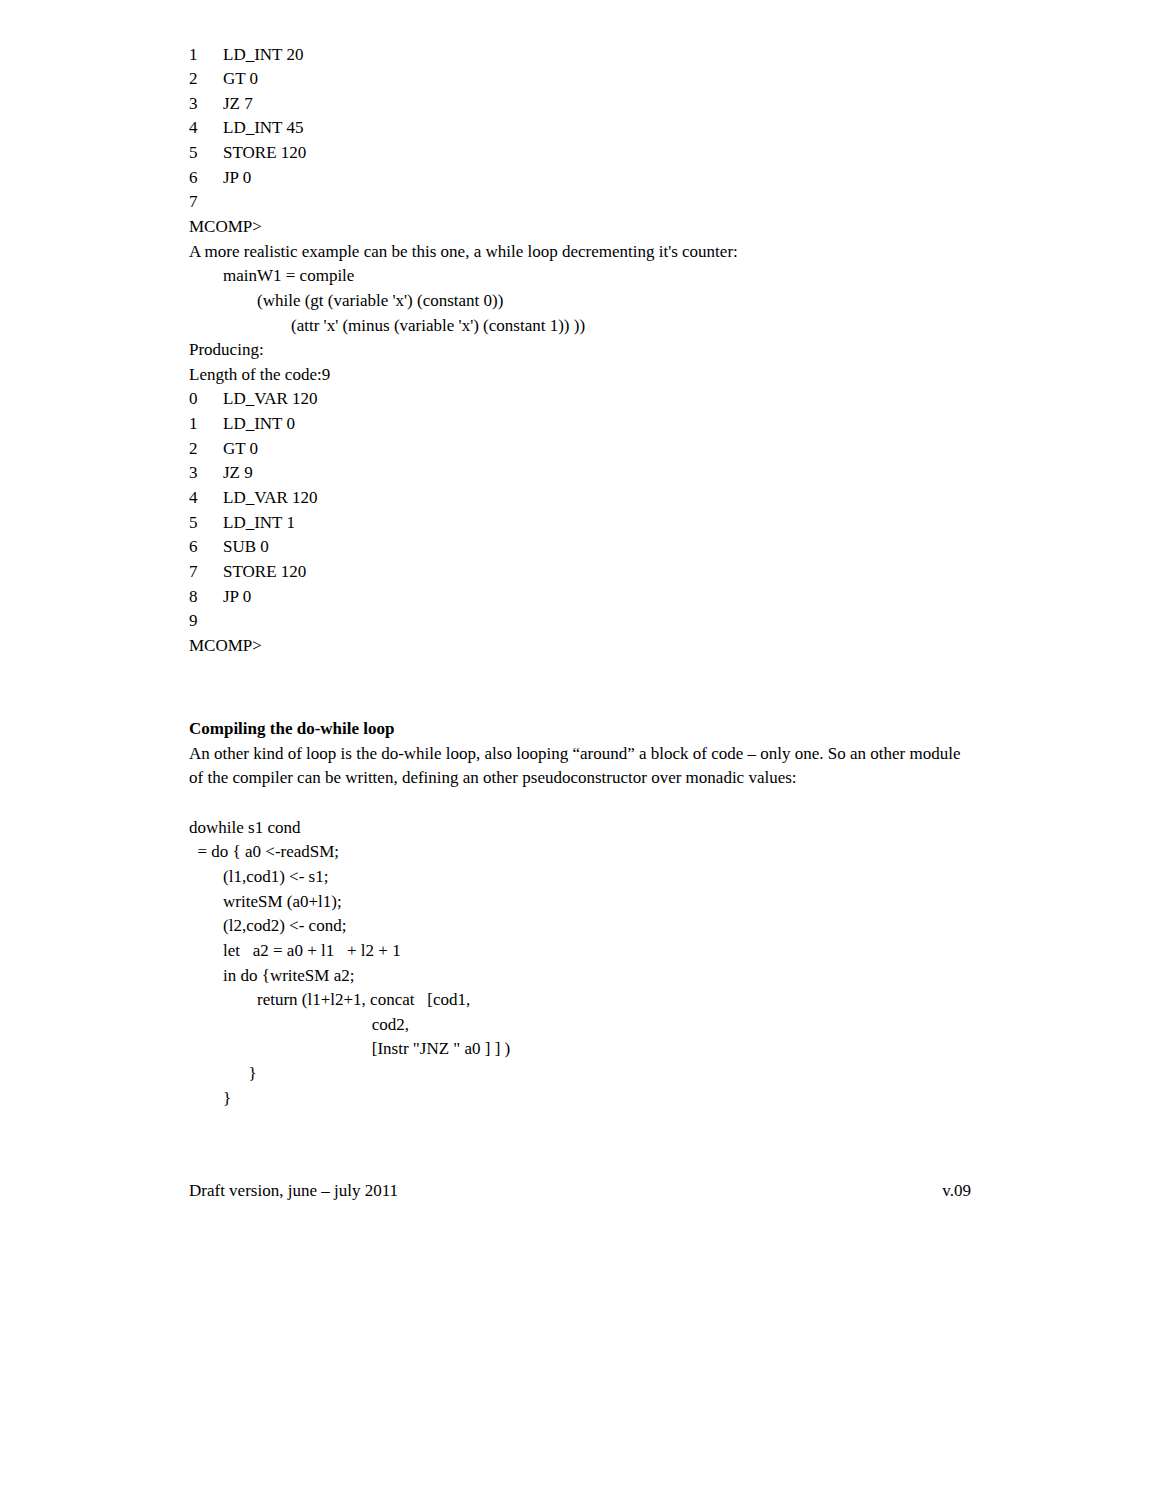1	LD_INT 20
2	GT 0
3	JZ 7
4	LD_INT 45
5	STORE 120
6	JP 0
7
MCOMP>
A more realistic example can be this one, a while loop decrementing it's counter:
	mainW1 = compile
		(while (gt (variable 'x') (constant 0))
			(attr 'x' (minus (variable 'x') (constant 1)) ))
Producing:
Length of the code:9
0	LD_VAR 120
1	LD_INT 0
2	GT 0
3	JZ 9
4	LD_VAR 120
5	LD_INT 1
6	SUB 0
7	STORE 120
8	JP 0
9
MCOMP>
Compiling the do-while loop
An other kind of loop is the do-while loop, also looping “around” a block of code – only one. So an other module of the compiler can be written, defining an other pseudoconstructor over monadic values:
dowhile s1 cond
  = do { a0 <-readSM;
	(l1,cod1) <- s1;
	writeSM (a0+l1);
	(l2,cod2) <- cond;
	let   a2 = a0 + l1   + l2 + 1
	in do {writeSM a2;
		return (l1+l2+1, concat   [cod1,
					   cod2,
					   [Instr "JNZ " a0 ] ] )
	      }
	}
Draft version, june – july 2011 v.09